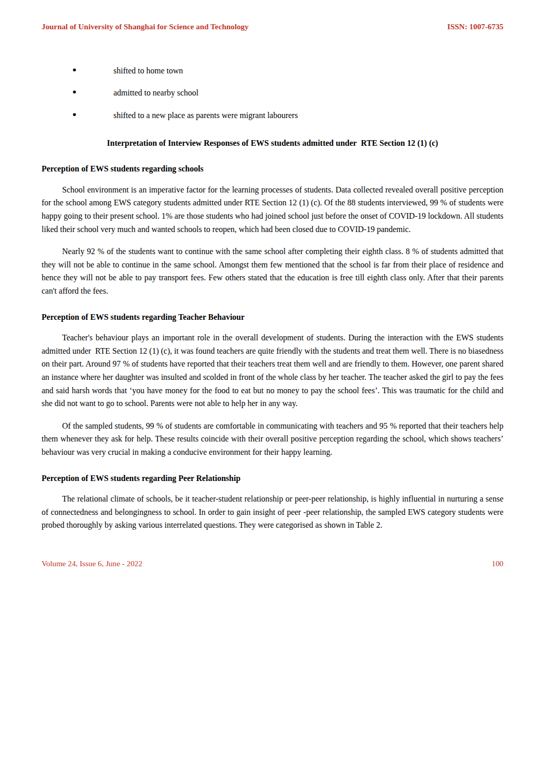Journal of University of Shanghai for Science and Technology
ISSN: 1007-6735
shifted to home town
admitted to nearby school
shifted to a new place as parents were migrant labourers
Interpretation of Interview Responses of EWS students admitted under RTE Section 12 (1) (c)
Perception of EWS students regarding schools
School environment is an imperative factor for the learning processes of students. Data collected revealed overall positive perception for the school among EWS category students admitted under RTE Section 12 (1) (c). Of the 88 students interviewed, 99 % of students were happy going to their present school. 1% are those students who had joined school just before the onset of COVID-19 lockdown. All students liked their school very much and wanted schools to reopen, which had been closed due to COVID-19 pandemic.
Nearly 92 % of the students want to continue with the same school after completing their eighth class. 8 % of students admitted that they will not be able to continue in the same school. Amongst them few mentioned that the school is far from their place of residence and hence they will not be able to pay transport fees. Few others stated that the education is free till eighth class only. After that their parents can't afford the fees.
Perception of EWS students regarding Teacher Behaviour
Teacher's behaviour plays an important role in the overall development of students. During the interaction with the EWS students admitted under RTE Section 12 (1) (c), it was found teachers are quite friendly with the students and treat them well. There is no biasedness on their part. Around 97 % of students have reported that their teachers treat them well and are friendly to them. However, one parent shared an instance where her daughter was insulted and scolded in front of the whole class by her teacher. The teacher asked the girl to pay the fees and said harsh words that ‘you have money for the food to eat but no money to pay the school fees’. This was traumatic for the child and she did not want to go to school. Parents were not able to help her in any way.
Of the sampled students, 99 % of students are comfortable in communicating with teachers and 95 % reported that their teachers help them whenever they ask for help. These results coincide with their overall positive perception regarding the school, which shows teachers’ behaviour was very crucial in making a conducive environment for their happy learning.
Perception of EWS students regarding Peer Relationship
The relational climate of schools, be it teacher-student relationship or peer-peer relationship, is highly influential in nurturing a sense of connectedness and belongingness to school. In order to gain insight of peer -peer relationship, the sampled EWS category students were probed thoroughly by asking various interrelated questions. They were categorised as shown in Table 2.
Volume 24, Issue 6, June - 2022
100